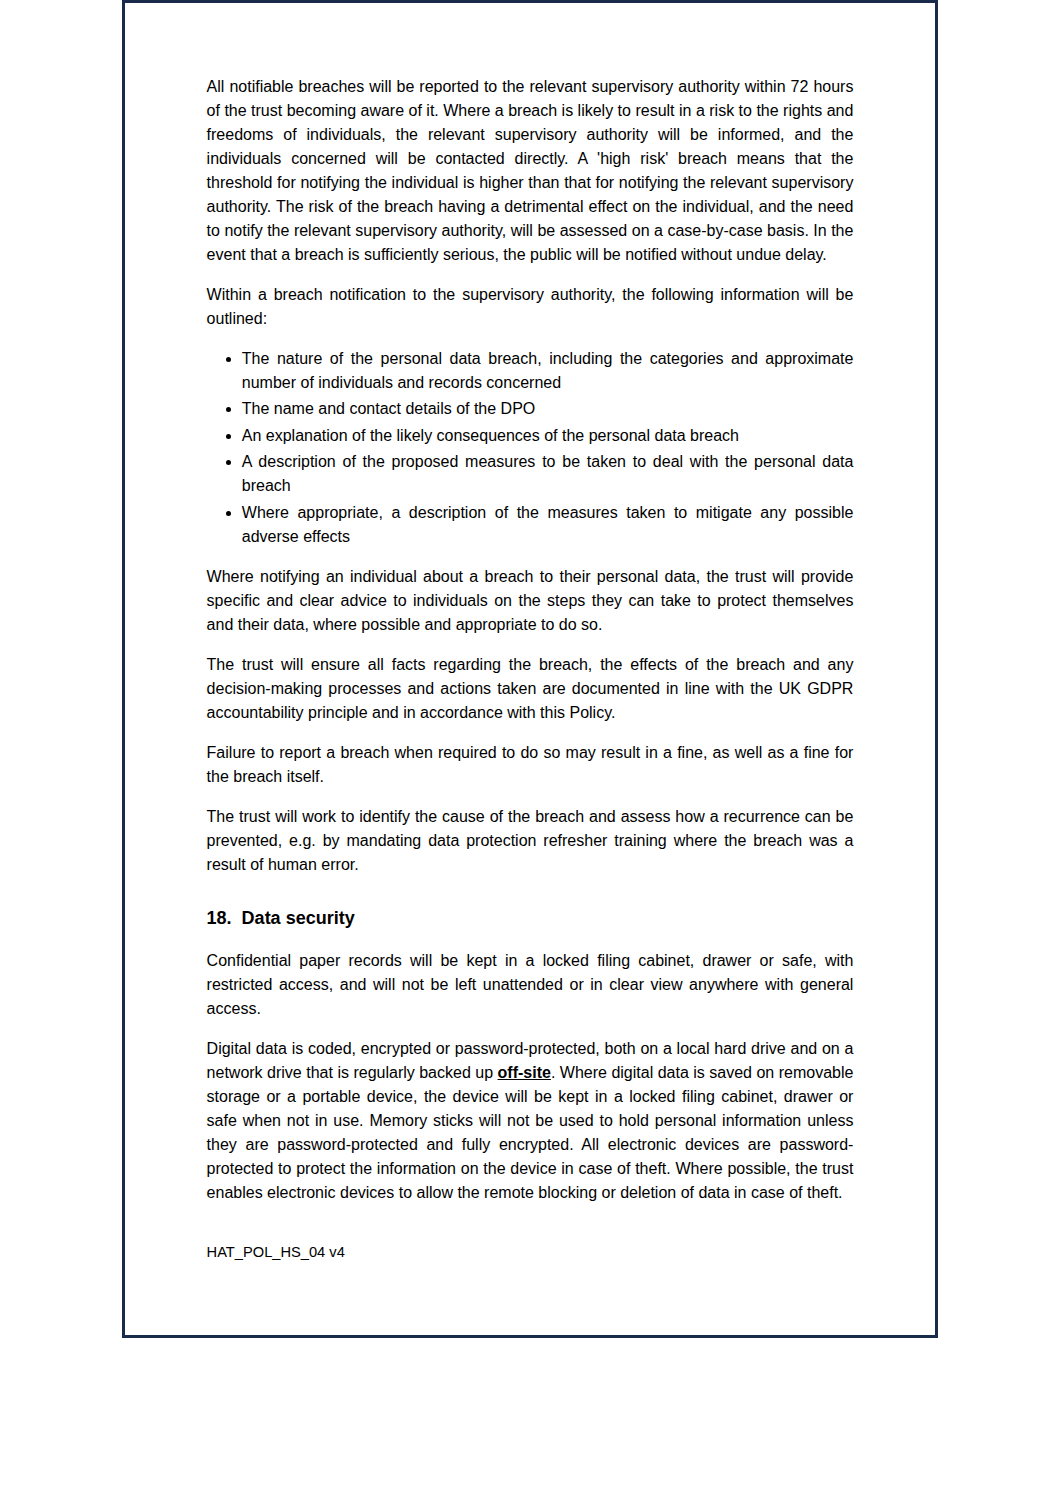All notifiable breaches will be reported to the relevant supervisory authority within 72 hours of the trust becoming aware of it. Where a breach is likely to result in a risk to the rights and freedoms of individuals, the relevant supervisory authority will be informed, and the individuals concerned will be contacted directly. A 'high risk' breach means that the threshold for notifying the individual is higher than that for notifying the relevant supervisory authority. The risk of the breach having a detrimental effect on the individual, and the need to notify the relevant supervisory authority, will be assessed on a case-by-case basis. In the event that a breach is sufficiently serious, the public will be notified without undue delay.
Within a breach notification to the supervisory authority, the following information will be outlined:
The nature of the personal data breach, including the categories and approximate number of individuals and records concerned
The name and contact details of the DPO
An explanation of the likely consequences of the personal data breach
A description of the proposed measures to be taken to deal with the personal data breach
Where appropriate, a description of the measures taken to mitigate any possible adverse effects
Where notifying an individual about a breach to their personal data, the trust will provide specific and clear advice to individuals on the steps they can take to protect themselves and their data, where possible and appropriate to do so.
The trust will ensure all facts regarding the breach, the effects of the breach and any decision-making processes and actions taken are documented in line with the UK GDPR accountability principle and in accordance with this Policy.
Failure to report a breach when required to do so may result in a fine, as well as a fine for the breach itself.
The trust will work to identify the cause of the breach and assess how a recurrence can be prevented, e.g. by mandating data protection refresher training where the breach was a result of human error.
18. Data security
Confidential paper records will be kept in a locked filing cabinet, drawer or safe, with restricted access, and will not be left unattended or in clear view anywhere with general access.
Digital data is coded, encrypted or password-protected, both on a local hard drive and on a network drive that is regularly backed up off-site. Where digital data is saved on removable storage or a portable device, the device will be kept in a locked filing cabinet, drawer or safe when not in use. Memory sticks will not be used to hold personal information unless they are password-protected and fully encrypted. All electronic devices are password-protected to protect the information on the device in case of theft. Where possible, the trust enables electronic devices to allow the remote blocking or deletion of data in case of theft.
HAT_POL_HS_04 v4